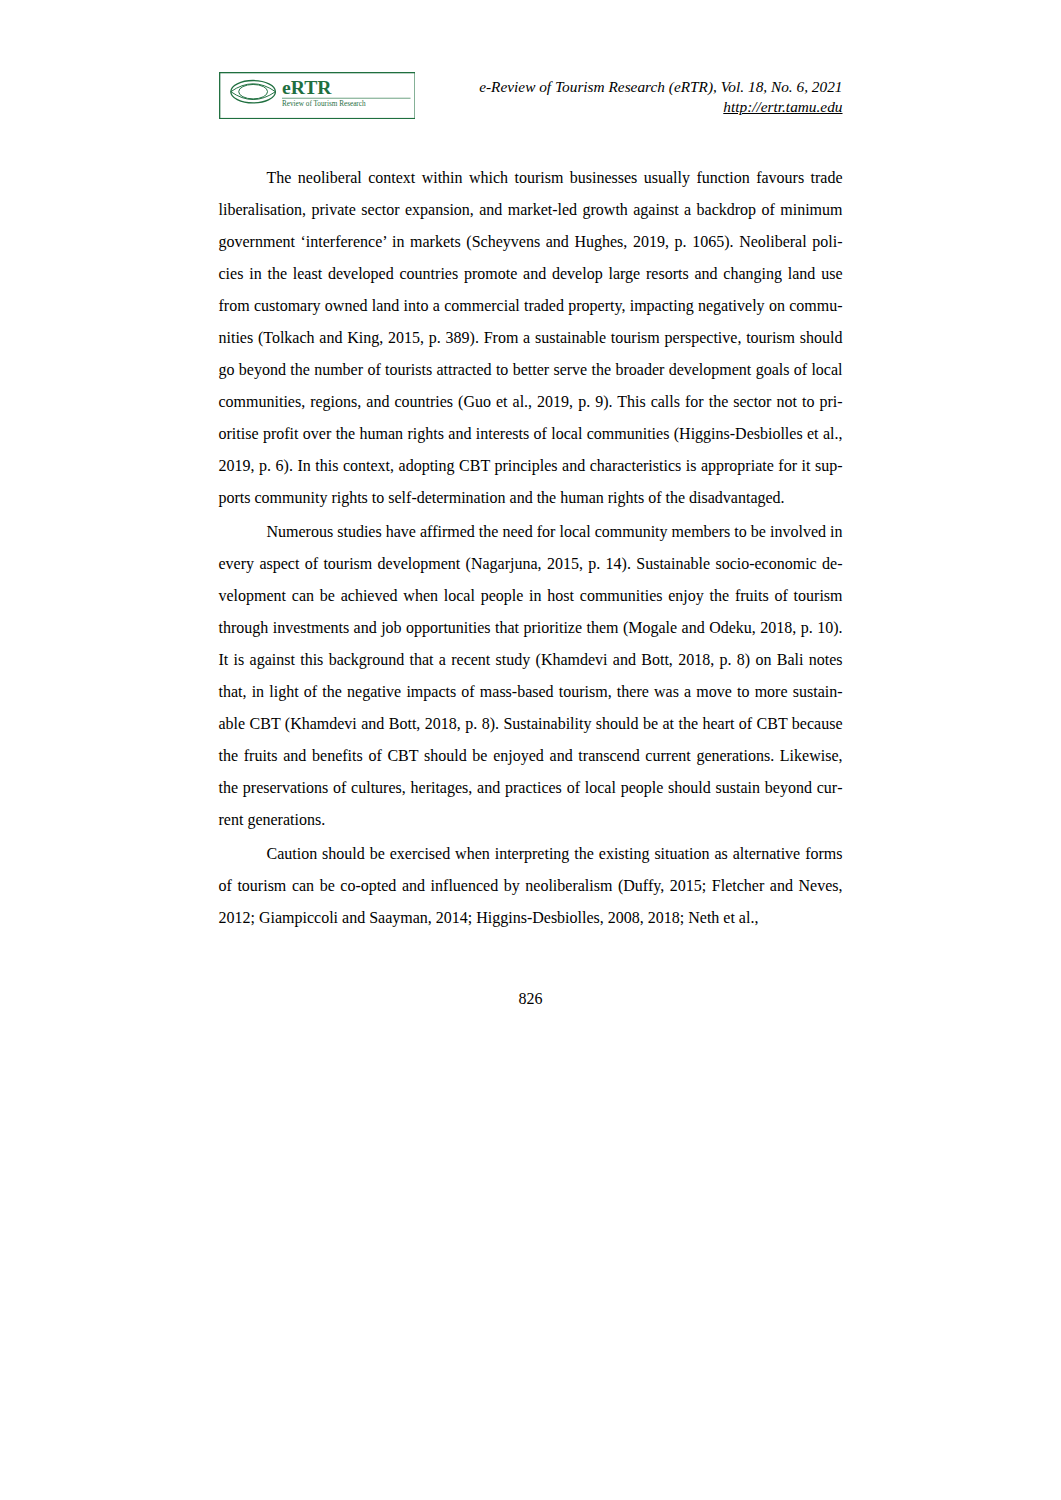eRTR — e-Review of Tourism Research eRTR Review of Tourism Research
e-Review of Tourism Research (eRTR), Vol. 18, No. 6, 2021
http://ertr.tamu.edu
The neoliberal context within which tourism businesses usually function favours trade liberalisation, private sector expansion, and market-led growth against a backdrop of minimum government ‘interference’ in markets (Scheyvens and Hughes, 2019, p. 1065). Neoliberal policies in the least developed countries promote and develop large resorts and changing land use from customary owned land into a commercial traded property, impacting negatively on communities (Tolkach and King, 2015, p. 389). From a sustainable tourism perspective, tourism should go beyond the number of tourists attracted to better serve the broader development goals of local communities, regions, and countries (Guo et al., 2019, p. 9). This calls for the sector not to prioritise profit over the human rights and interests of local communities (Higgins-Desbiolles et al., 2019, p. 6). In this context, adopting CBT principles and characteristics is appropriate for it supports community rights to self-determination and the human rights of the disadvantaged.
Numerous studies have affirmed the need for local community members to be involved in every aspect of tourism development (Nagarjuna, 2015, p. 14). Sustainable socio-economic development can be achieved when local people in host communities enjoy the fruits of tourism through investments and job opportunities that prioritize them (Mogale and Odeku, 2018, p. 10). It is against this background that a recent study (Khamdevi and Bott, 2018, p. 8) on Bali notes that, in light of the negative impacts of mass-based tourism, there was a move to more sustainable CBT (Khamdevi and Bott, 2018, p. 8). Sustainability should be at the heart of CBT because the fruits and benefits of CBT should be enjoyed and transcend current generations. Likewise, the preservations of cultures, heritages, and practices of local people should sustain beyond current generations.
Caution should be exercised when interpreting the existing situation as alternative forms of tourism can be co-opted and influenced by neoliberalism (Duffy, 2015; Fletcher and Neves, 2012; Giampiccoli and Saayman, 2014; Higgins-Desbiolles, 2008, 2018; Neth et al.,
826